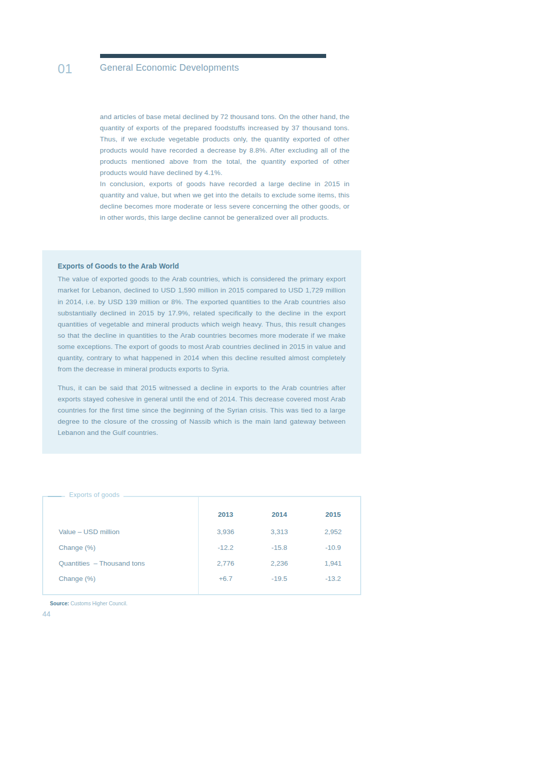01
General Economic Developments
and articles of base metal declined by 72 thousand tons. On the other hand, the quantity of exports of the prepared foodstuffs increased by 37 thousand tons. Thus, if we exclude vegetable products only, the quantity exported of other products would have recorded a decrease by 8.8%. After excluding all of the products mentioned above from the total, the quantity exported of other products would have declined by 4.1%.
In conclusion, exports of goods have recorded a large decline in 2015 in quantity and value, but when we get into the details to exclude some items, this decline becomes more moderate or less severe concerning the other goods, or in other words, this large decline cannot be generalized over all products.
Exports of Goods to the Arab World
The value of exported goods to the Arab countries, which is considered the primary export market for Lebanon, declined to USD 1,590 million in 2015 compared to USD 1,729 million in 2014, i.e. by USD 139 million or 8%. The exported quantities to the Arab countries also substantially declined in 2015 by 17.9%, related specifically to the decline in the export quantities of vegetable and mineral products which weigh heavy. Thus, this result changes so that the decline in quantities to the Arab countries becomes more moderate if we make some exceptions. The export of goods to most Arab countries declined in 2015 in value and quantity, contrary to what happened in 2014 when this decline resulted almost completely from the decrease in mineral products exports to Syria.
Thus, it can be said that 2015 witnessed a decline in exports to the Arab countries after exports stayed cohesive in general until the end of 2014. This decrease covered most Arab countries for the first time since the beginning of the Syrian crisis. This was tied to a large degree to the closure of the crossing of Nassib which is the main land gateway between Lebanon and the Gulf countries.
Exports of goods
| | 2013 | 2014 | 2015 |
| --- | --- | --- | --- |
| Value – USD million | 3,936 | 3,313 | 2,952 |
| Change (%) | -12.2 | -15.8 | -10.9 |
| Quantities – Thousand tons | 2,776 | 2,236 | 1,941 |
| Change (%) | +6.7 | -19.5 | -13.2 |
Source: Customs Higher Council.
44